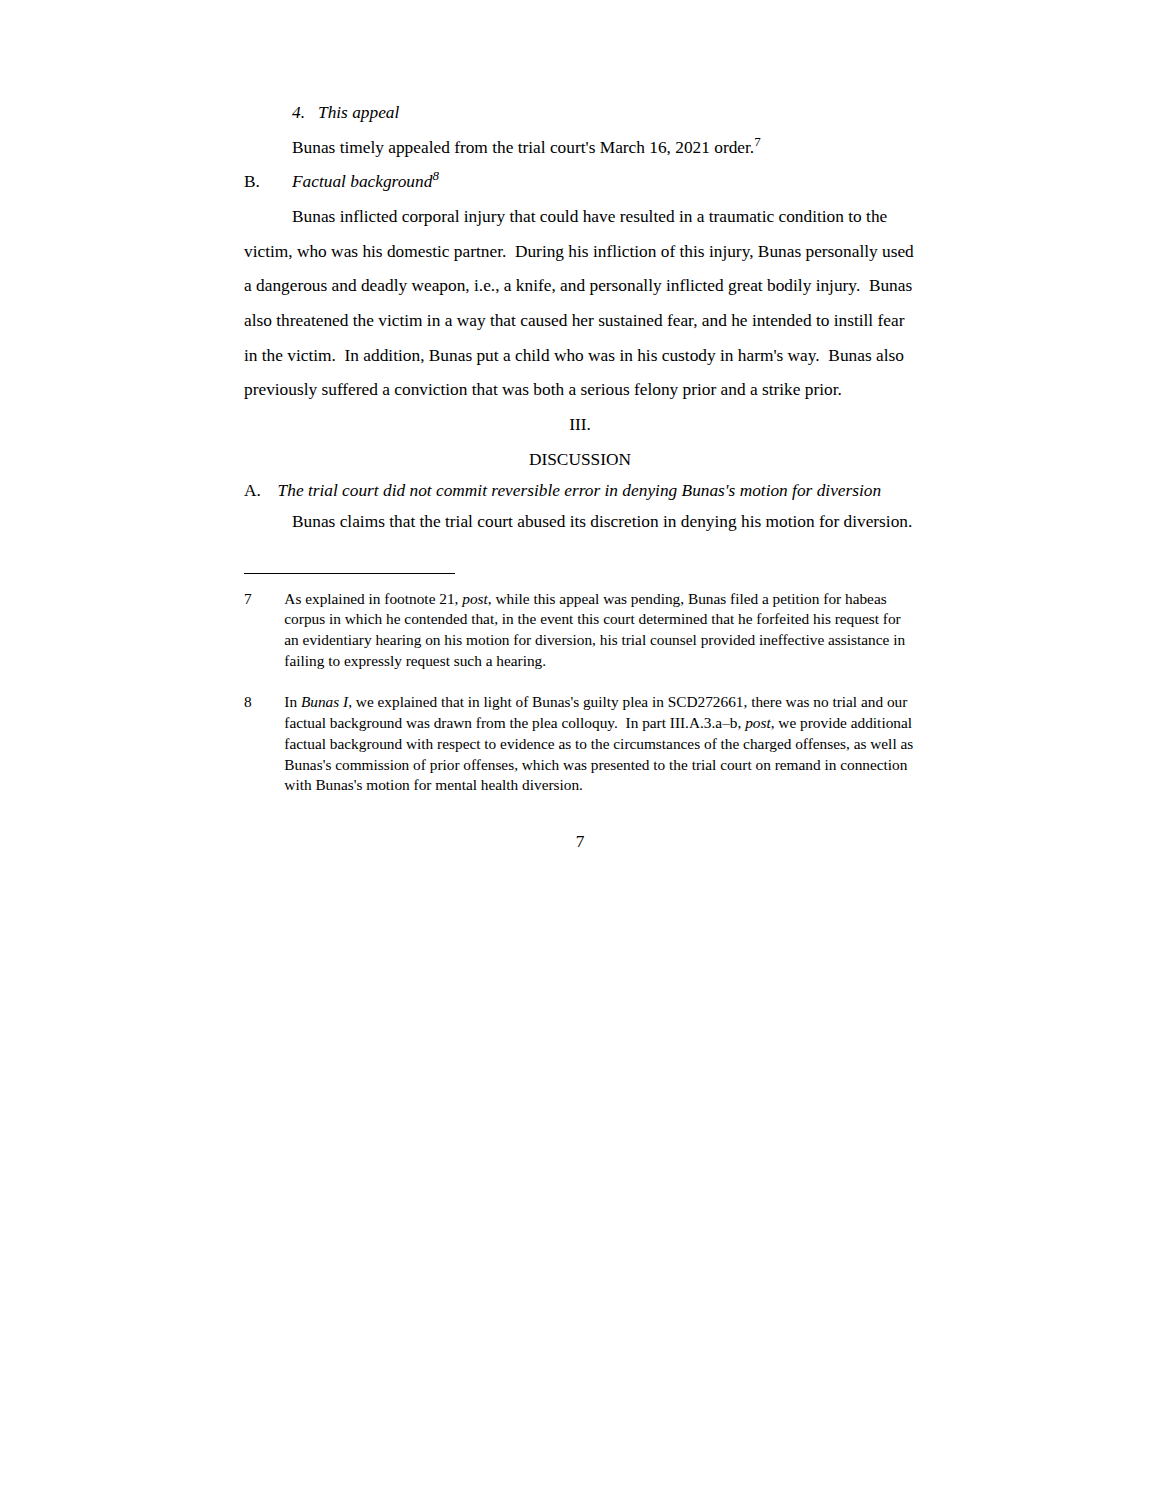4. This appeal
Bunas timely appealed from the trial court's March 16, 2021 order.7
B. Factual background8
Bunas inflicted corporal injury that could have resulted in a traumatic condition to the victim, who was his domestic partner. During his infliction of this injury, Bunas personally used a dangerous and deadly weapon, i.e., a knife, and personally inflicted great bodily injury. Bunas also threatened the victim in a way that caused her sustained fear, and he intended to instill fear in the victim. In addition, Bunas put a child who was in his custody in harm's way. Bunas also previously suffered a conviction that was both a serious felony prior and a strike prior.
III.
DISCUSSION
A. The trial court did not commit reversible error in denying Bunas's motion for diversion
Bunas claims that the trial court abused its discretion in denying his motion for diversion.
7
As explained in footnote 21, post, while this appeal was pending, Bunas filed a petition for habeas corpus in which he contended that, in the event this court determined that he forfeited his request for an evidentiary hearing on his motion for diversion, his trial counsel provided ineffective assistance in failing to expressly request such a hearing.
8
In Bunas I, we explained that in light of Bunas's guilty plea in SCD272661, there was no trial and our factual background was drawn from the plea colloquy. In part III.A.3.a–b, post, we provide additional factual background with respect to evidence as to the circumstances of the charged offenses, as well as Bunas's commission of prior offenses, which was presented to the trial court on remand in connection with Bunas's motion for mental health diversion.
7